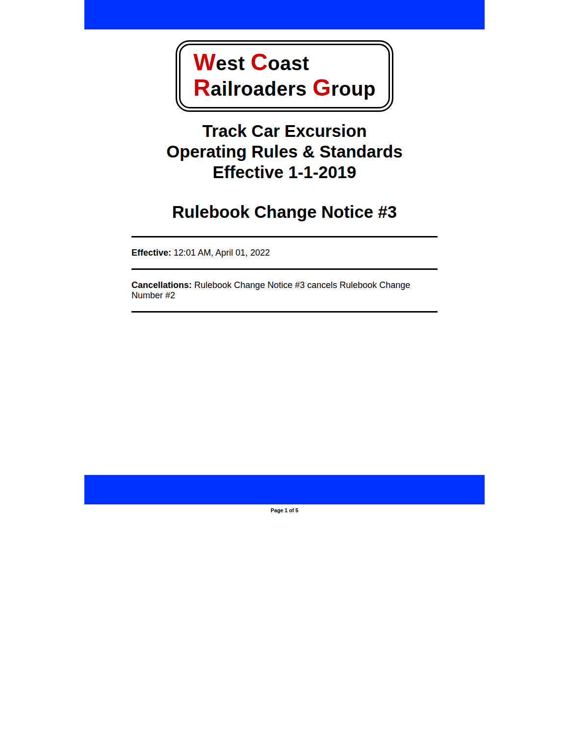West Coast
Railroaders Group
Track Car Excursion
Operating Rules & Standards
Effective 1-1-2019
Rulebook Change Notice #3
Effective: 12:01 AM, April 01, 2022
Cancellations: Rulebook Change Notice #3 cancels Rulebook Change Number #2
Page 1 of 5